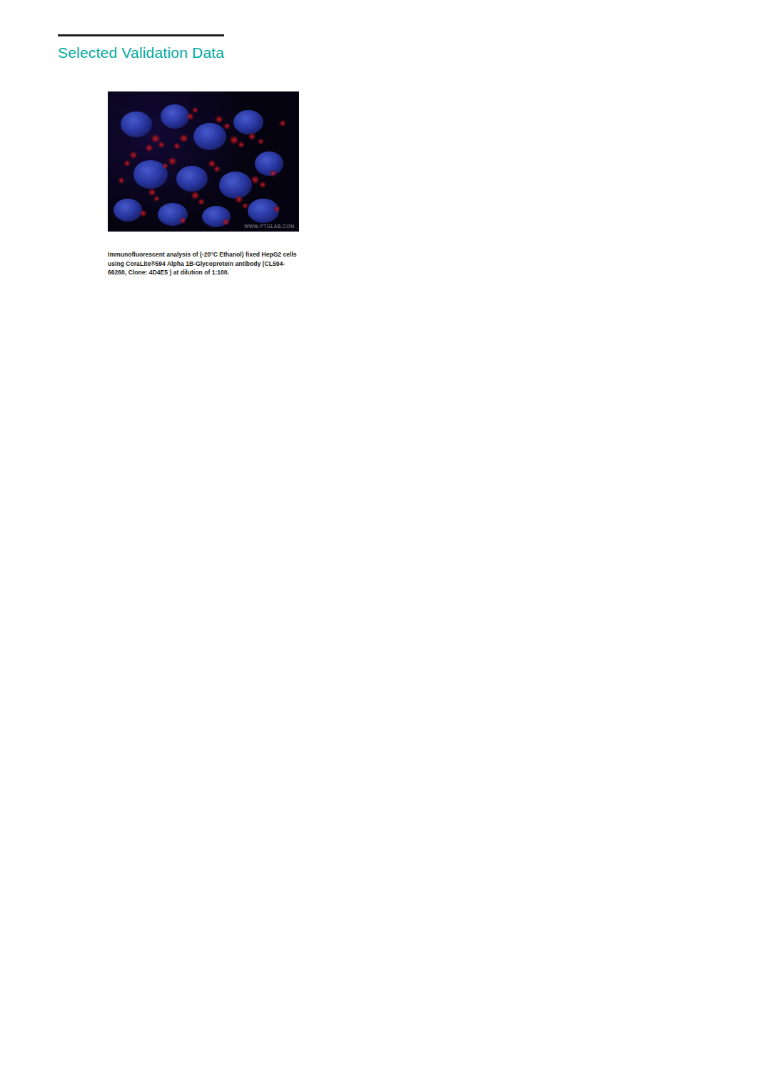Selected Validation Data
WWW.PTGLAB.COM
Immunofluorescent analysis of (-20°C Ethanol) fixed HepG2 cells using CoraLite®594 Alpha 1B-Glycoprotein antibody (CL594-66260, Clone: 4D4E5 ) at dilution of 1:100.